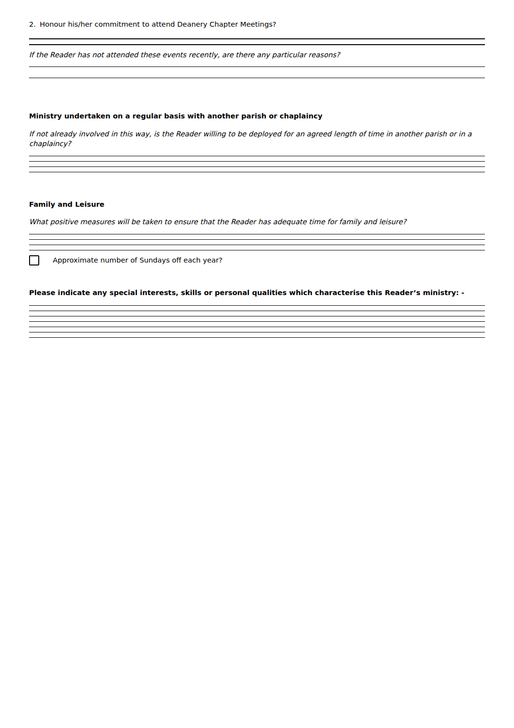2. Honour his/her commitment to attend Deanery Chapter Meetings?
If the Reader has not attended these events recently, are there any particular reasons?
Ministry undertaken on a regular basis with another parish or chaplaincy
If not already involved in this way, is the Reader willing to be deployed for an agreed length of time in another parish or in a chaplaincy?
Family and Leisure
What positive measures will be taken to ensure that the Reader has adequate time for family and leisure?
Approximate number of Sundays off each year?
Please indicate any special interests, skills or personal qualities which characterise this Reader’s ministry: -